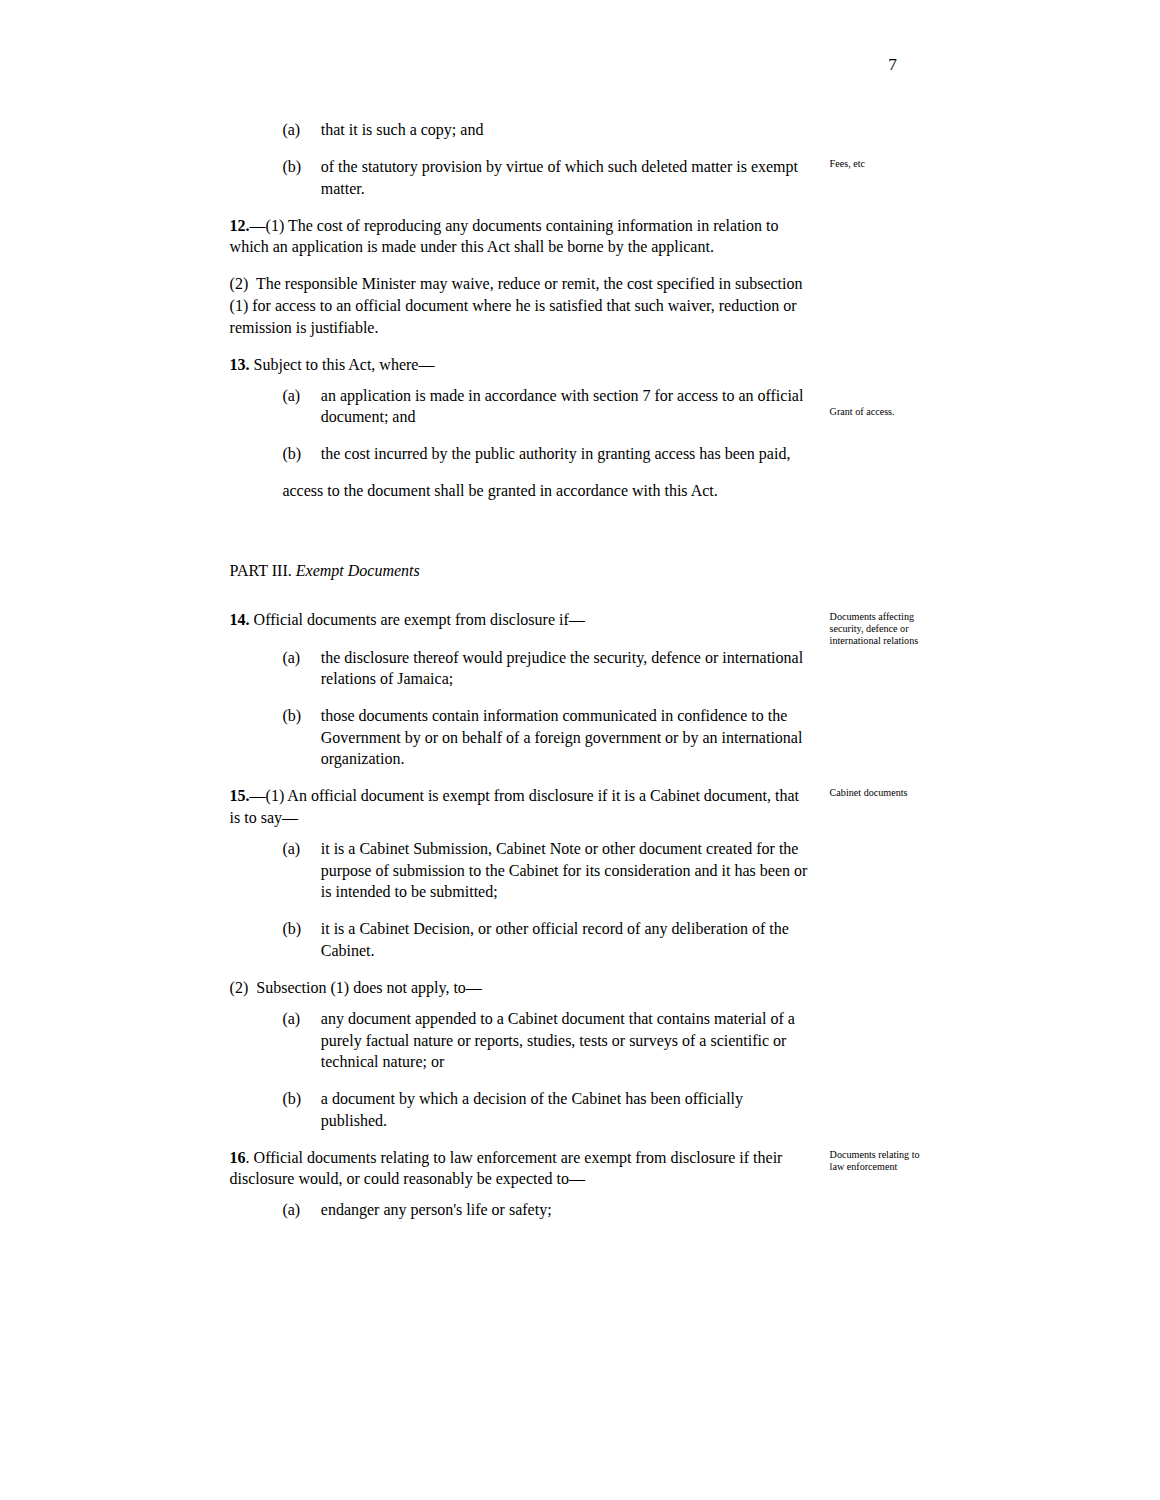7
(a)
that it is such a copy; and
(b)
of the statutory provision by virtue of which such deleted matter is exempt matter.
Fees, etc
12.—(1) The cost of reproducing any documents containing information in relation to which an application is made under this Act shall be borne by the applicant.
(2) The responsible Minister may waive, reduce or remit, the cost specified in subsection (1) for access to an official document where he is satisfied that such waiver, reduction or remission is justifiable.
13. Subject to this Act, where—
(a)
an application is made in accordance with section 7 for access to an official document; and
Grant of access.
(b)
the cost incurred by the public authority in granting access has been paid,
access to the document shall be granted in accordance with this Act.
PART III. Exempt Documents
14. Official documents are exempt from disclosure if—
Documents affecting security, defence or international relations
(a)
the disclosure thereof would prejudice the security, defence or international relations of Jamaica;
(b)
those documents contain information communicated in confidence to the Government by or on behalf of a foreign government or by an international organization.
15.—(1) An official document is exempt from disclosure if it is a Cabinet document, that is to say—
Cabinet documents
(a)
it is a Cabinet Submission, Cabinet Note or other document created for the purpose of submission to the Cabinet for its consideration and it has been or is intended to be submitted;
(b)
it is a Cabinet Decision, or other official record of any deliberation of the Cabinet.
(2) Subsection (1) does not apply, to—
(a)
any document appended to a Cabinet document that contains material of a purely factual nature or reports, studies, tests or surveys of a scientific or technical nature; or
(b)
a document by which a decision of the Cabinet has been officially published.
16. Official documents relating to law enforcement are exempt from disclosure if their disclosure would, or could reasonably be expected to—
Documents relating to law enforcement
(a)
endanger any person's life or safety;